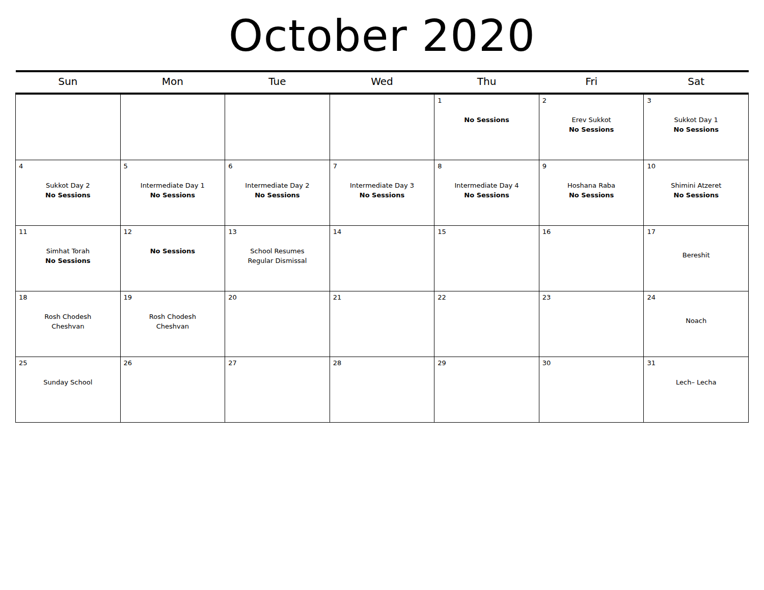October 2020
| Sun | Mon | Tue | Wed | Thu | Fri | Sat |
| --- | --- | --- | --- | --- | --- | --- |
| | | | | 1 No Sessions | 2 Erev Sukkot No Sessions | 3 Sukkot Day 1 No Sessions |
| 4 Sukkot Day 2 No Sessions | 5 Intermediate Day 1 No Sessions | 6 Intermediate Day 2 No Sessions | 7 Intermediate Day 3 No Sessions | 8 Intermediate Day 4 No Sessions | 9 Hoshana Raba No Sessions | 10 Shimini Atzeret No Sessions |
| 11 Simhat Torah No Sessions | 12 No Sessions | 13 School Resumes Regular Dismissal | 14 | 15 | 16 | 17 Bereshit |
| 18 Rosh Chodesh Cheshvan | 19 Rosh Chodesh Cheshvan | 20 | 21 | 22 | 23 | 24 Noach |
| 25 Sunday School | 26 | 27 | 28 | 29 | 30 | 31 Lech– Lecha |